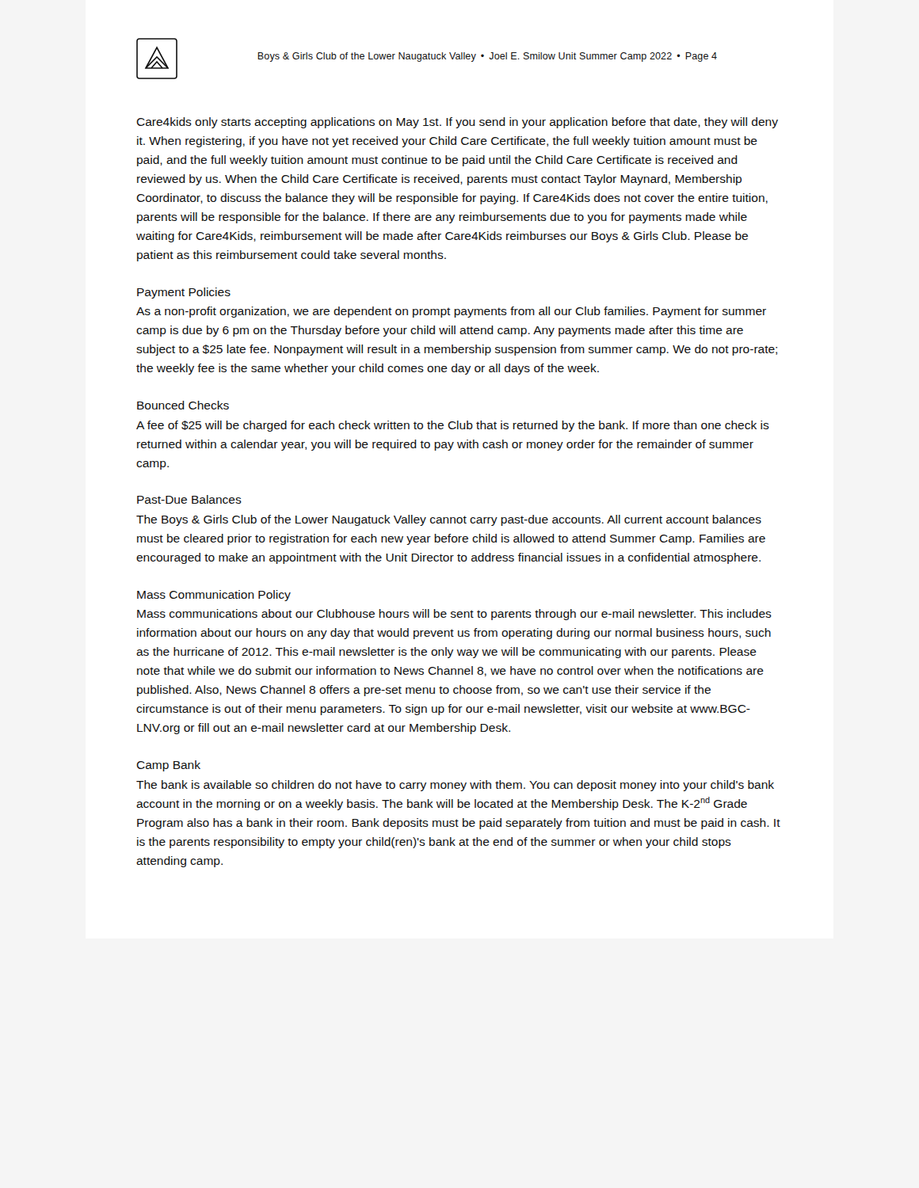Boys & Girls Club of the Lower Naugatuck Valley•Joel E. Smilow Unit Summer Camp 2022•Page 4
Care4kids only starts accepting applications on May 1st. If you send in your application before that date, they will deny it. When registering, if you have not yet received your Child Care Certificate, the full weekly tuition amount must be paid, and the full weekly tuition amount must continue to be paid until the Child Care Certificate is received and reviewed by us. When the Child Care Certificate is received, parents must contact Taylor Maynard, Membership Coordinator, to discuss the balance they will be responsible for paying. If Care4Kids does not cover the entire tuition, parents will be responsible for the balance. If there are any reimbursements due to you for payments made while waiting for Care4Kids, reimbursement will be made after Care4Kids reimburses our Boys & Girls Club. Please be patient as this reimbursement could take several months.
Payment Policies
As a non-profit organization, we are dependent on prompt payments from all our Club families. Payment for summer camp is due by 6 pm on the Thursday before your child will attend camp. Any payments made after this time are subject to a $25 late fee. Nonpayment will result in a membership suspension from summer camp. We do not pro-rate; the weekly fee is the same whether your child comes one day or all days of the week.
Bounced Checks
A fee of $25 will be charged for each check written to the Club that is returned by the bank. If more than one check is returned within a calendar year, you will be required to pay with cash or money order for the remainder of summer camp.
Past-Due Balances
The Boys & Girls Club of the Lower Naugatuck Valley cannot carry past-due accounts. All current account balances must be cleared prior to registration for each new year before child is allowed to attend Summer Camp. Families are encouraged to make an appointment with the Unit Director to address financial issues in a confidential atmosphere.
Mass Communication Policy
Mass communications about our Clubhouse hours will be sent to parents through our e-mail newsletter. This includes information about our hours on any day that would prevent us from operating during our normal business hours, such as the hurricane of 2012. This e-mail newsletter is the only way we will be communicating with our parents. Please note that while we do submit our information to News Channel 8, we have no control over when the notifications are published. Also, News Channel 8 offers a pre-set menu to choose from, so we can't use their service if the circumstance is out of their menu parameters. To sign up for our e-mail newsletter, visit our website at www.BGC-LNV.org or fill out an e-mail newsletter card at our Membership Desk.
Camp Bank
The bank is available so children do not have to carry money with them. You can deposit money into your child's bank account in the morning or on a weekly basis. The bank will be located at the Membership Desk. The K-2nd Grade Program also has a bank in their room. Bank deposits must be paid separately from tuition and must be paid in cash. It is the parents responsibility to empty your child(ren)'s bank at the end of the summer or when your child stops attending camp.